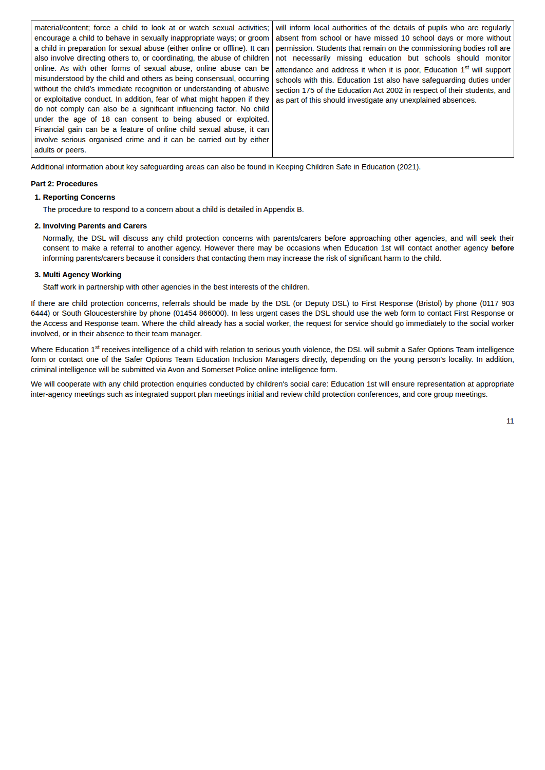| material/content; force a child to look at or watch sexual activities; encourage a child to behave in sexually inappropriate ways; or groom a child in preparation for sexual abuse (either online or offline). It can also involve directing others to, or coordinating, the abuse of children online. As with other forms of sexual abuse, online abuse can be misunderstood by the child and others as being consensual, occurring without the child's immediate recognition or understanding of abusive or exploitative conduct. In addition, fear of what might happen if they do not comply can also be a significant influencing factor. No child under the age of 18 can consent to being abused or exploited. Financial gain can be a feature of online child sexual abuse, it can involve serious organised crime and it can be carried out by either adults or peers. | will inform local authorities of the details of pupils who are regularly absent from school or have missed 10 school days or more without permission. Students that remain on the commissioning bodies roll are not necessarily missing education but schools should monitor attendance and address it when it is poor, Education 1 st will support schools with this. Education 1st also have safeguarding duties under section 175 of the Education Act 2002 in respect of their students, and as part of this should investigate any unexplained absences. |
Additional information about key safeguarding areas can also be found in Keeping Children Safe in Education (2021).
Part 2: Procedures
Reporting Concerns
The procedure to respond to a concern about a child is detailed in Appendix B.
Involving Parents and Carers
Normally, the DSL will discuss any child protection concerns with parents/carers before approaching other agencies, and will seek their consent to make a referral to another agency. However there may be occasions when Education 1st will contact another agency before informing parents/carers because it considers that contacting them may increase the risk of significant harm to the child.
Multi Agency Working
Staff work in partnership with other agencies in the best interests of the children.
If there are child protection concerns, referrals should be made by the DSL (or Deputy DSL) to First Response (Bristol) by phone (0117 903 6444) or South Gloucestershire by phone (01454 866000). In less urgent cases the DSL should use the web form to contact First Response or the Access and Response team. Where the child already has a social worker, the request for service should go immediately to the social worker involved, or in their absence to their team manager.
Where Education 1st receives intelligence of a child with relation to serious youth violence, the DSL will submit a Safer Options Team intelligence form or contact one of the Safer Options Team Education Inclusion Managers directly, depending on the young person's locality. In addition, criminal intelligence will be submitted via Avon and Somerset Police online intelligence form.
We will cooperate with any child protection enquiries conducted by children's social care: Education 1st will ensure representation at appropriate inter-agency meetings such as integrated support plan meetings initial and review child protection conferences, and core group meetings.
11